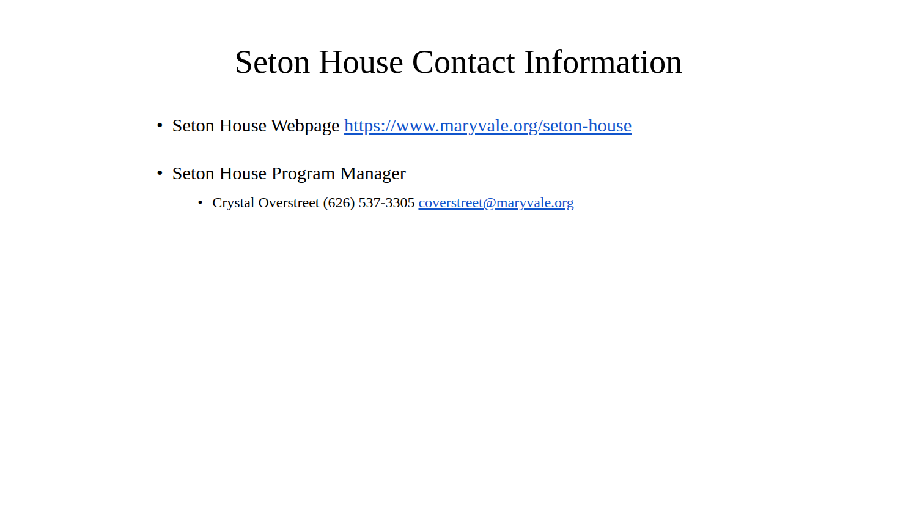Seton House Contact Information
Seton House Webpage https://www.maryvale.org/seton-house
Seton House Program Manager
Crystal Overstreet (626) 537-3305 coverstreet@maryvale.org